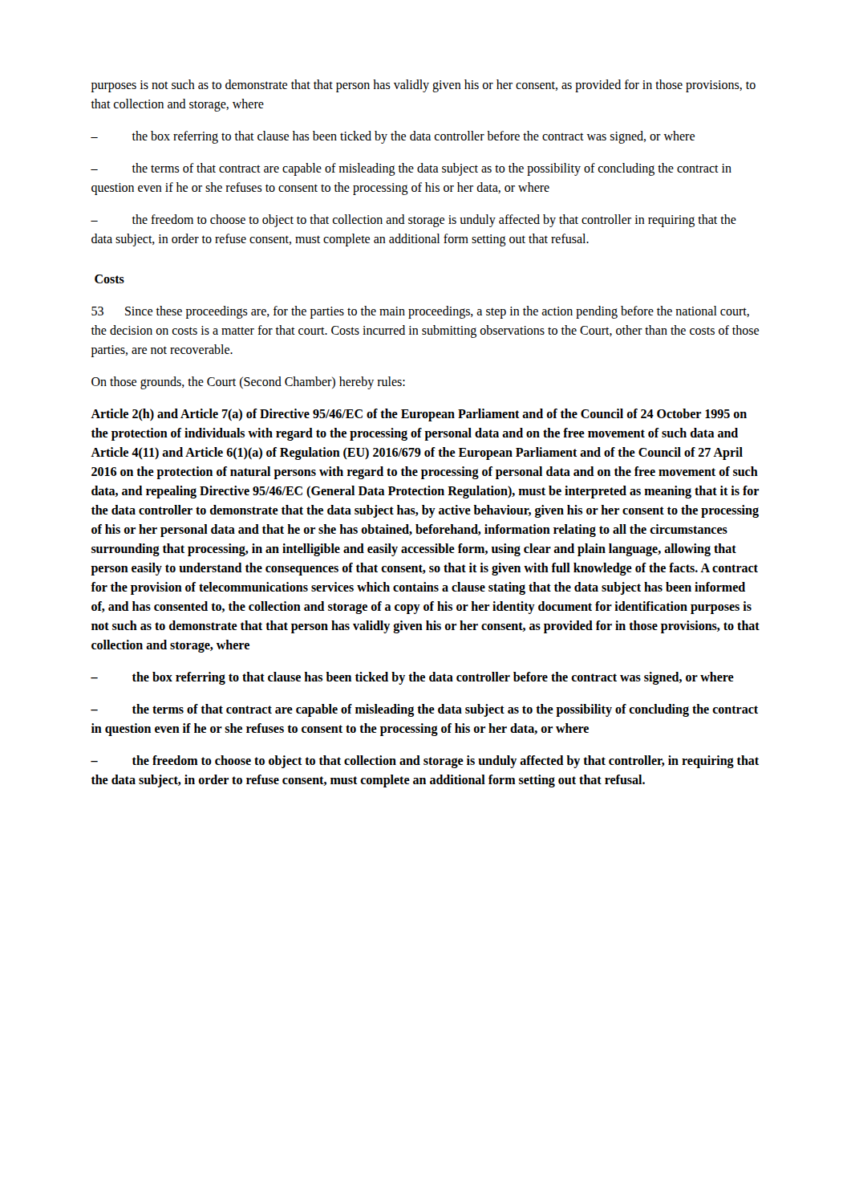purposes is not such as to demonstrate that that person has validly given his or her consent, as provided for in those provisions, to that collection and storage, where
–the box referring to that clause has been ticked by the data controller before the contract was signed, or where
–the terms of that contract are capable of misleading the data subject as to the possibility of concluding the contract in question even if he or she refuses to consent to the processing of his or her data, or where
–the freedom to choose to object to that collection and storage is unduly affected by that controller in requiring that the data subject, in order to refuse consent, must complete an additional form setting out that refusal.
Costs
53 Since these proceedings are, for the parties to the main proceedings, a step in the action pending before the national court, the decision on costs is a matter for that court. Costs incurred in submitting observations to the Court, other than the costs of those parties, are not recoverable.
On those grounds, the Court (Second Chamber) hereby rules:
Article 2(h) and Article 7(a) of Directive 95/46/EC of the European Parliament and of the Council of 24 October 1995 on the protection of individuals with regard to the processing of personal data and on the free movement of such data and Article 4(11) and Article 6(1)(a) of Regulation (EU) 2016/679 of the European Parliament and of the Council of 27 April 2016 on the protection of natural persons with regard to the processing of personal data and on the free movement of such data, and repealing Directive 95/46/EC (General Data Protection Regulation), must be interpreted as meaning that it is for the data controller to demonstrate that the data subject has, by active behaviour, given his or her consent to the processing of his or her personal data and that he or she has obtained, beforehand, information relating to all the circumstances surrounding that processing, in an intelligible and easily accessible form, using clear and plain language, allowing that person easily to understand the consequences of that consent, so that it is given with full knowledge of the facts. A contract for the provision of telecommunications services which contains a clause stating that the data subject has been informed of, and has consented to, the collection and storage of a copy of his or her identity document for identification purposes is not such as to demonstrate that that person has validly given his or her consent, as provided for in those provisions, to that collection and storage, where
–the box referring to that clause has been ticked by the data controller before the contract was signed, or where
–the terms of that contract are capable of misleading the data subject as to the possibility of concluding the contract in question even if he or she refuses to consent to the processing of his or her data, or where
–the freedom to choose to object to that collection and storage is unduly affected by that controller, in requiring that the data subject, in order to refuse consent, must complete an additional form setting out that refusal.